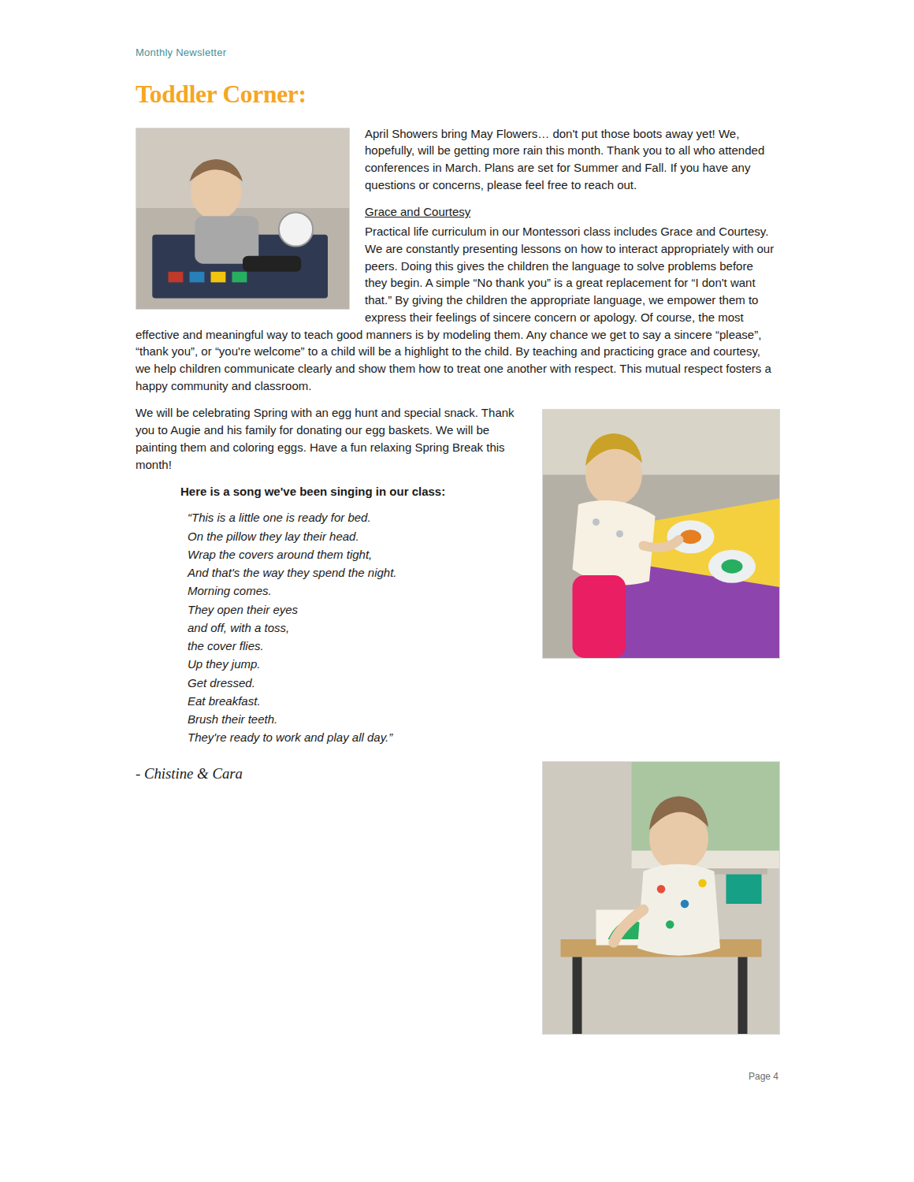Monthly Newsletter
Toddler Corner:
April Showers bring May Flowers… don't put those boots away yet! We, hopefully, will be getting more rain this month. Thank you to all who attended conferences in March. Plans are set for Summer and Fall. If you have any questions or concerns, please feel free to reach out.
Grace and Courtesy
Practical life curriculum in our Montessori class includes Grace and Courtesy. We are constantly presenting lessons on how to interact appropriately with our peers. Doing this gives the children the language to solve problems before they begin. A simple “No thank you” is a great replacement for “I don't want that.” By giving the children the appropriate language, we empower them to express their feelings of sincere concern or apology. Of course, the most effective and meaningful way to teach good manners is by modeling them. Any chance we get to say a sincere “please”, “thank you”, or “you're welcome” to a child will be a highlight to the child. By teaching and practicing grace and courtesy, we help children communicate clearly and show them how to treat one another with respect. This mutual respect fosters a happy community and classroom.
We will be celebrating Spring with an egg hunt and special snack. Thank you to Augie and his family for donating our egg baskets. We will be painting them and coloring eggs. Have a fun relaxing Spring Break this month!
Here is a song we've been singing in our class:
“This is a little one is ready for bed.
On the pillow they lay their head.
Wrap the covers around them tight,
And that's the way they spend the night.
Morning comes.
They open their eyes
and off, with a toss,
the cover flies.
Up they jump.
Get dressed.
Eat breakfast.
Brush their teeth.
They're ready to work and play all day.”
- Chistine & Cara
Page 4